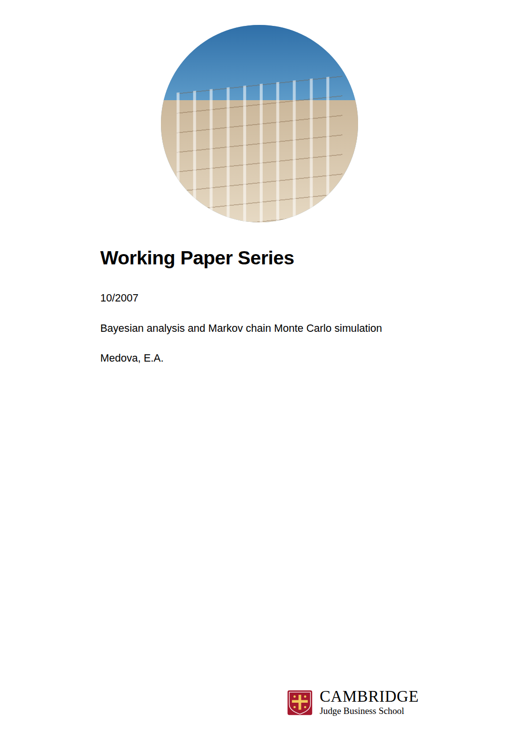Working Paper Series
10/2007
Bayesian analysis and Markov chain Monte Carlo simulation
Medova, E.A.
CAMBRIDGE Judge Business School